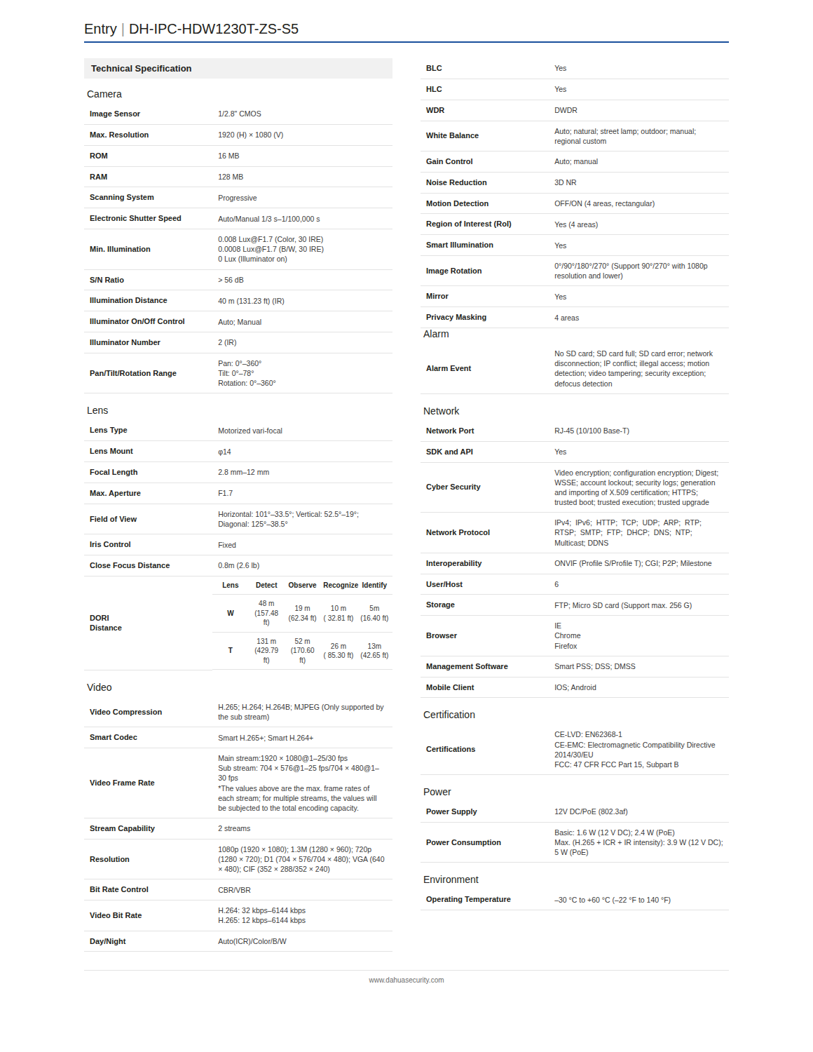Entry|DH-IPC-HDW1230T-ZS-S5
Technical Specification
Camera
| Image Sensor | 1/2.8" CMOS |
| Max. Resolution | 1920 (H) × 1080 (V) |
| ROM | 16 MB |
| RAM | 128 MB |
| Scanning System | Progressive |
| Electronic Shutter Speed | Auto/Manual 1/3 s–1/100,000 s |
| Min. Illumination | 0.008 Lux@F1.7 (Color, 30 IRE) 0.0008 Lux@F1.7 (B/W, 30 IRE) 0 Lux (Illuminator on) |
| S/N Ratio | > 56 dB |
| Illumination Distance | 40 m (131.23 ft) (IR) |
| Illuminator On/Off Control | Auto; Manual |
| Illuminator Number | 2 (IR) |
| Pan/Tilt/Rotation Range | Pan: 0°–360° Tilt: 0°–78° Rotation: 0°–360° |
Lens
| Lens Type | Motorized vari-focal |
| Lens Mount | φ14 |
| Focal Length | 2.8 mm–12 mm |
| Max. Aperture | F1.7 |
| Field of View | Horizontal: 101°–33.5°; Vertical: 52.5°–19°; Diagonal: 125°–38.5° |
| Iris Control | Fixed |
| Close Focus Distance | 0.8m (2.6 lb) |
| DORI Distance | / Lens / Detect / Observe / Recognize / Identify / / --- / --- / --- / --- / --- / |
| / W / 48 m (157.48 ft) / 19 m (62.34 ft) / 10 m ( 32.81 ft) / 5m (16.40 ft) / |
| / T / 131 m (429.79 ft) / 52 m (170.60 ft) / 26 m ( 85.30 ft) / 13m (42.65 ft) / |
Video
| Video Compression | H.265; H.264; H.264B; MJPEG (Only supported by the sub stream) |
| Smart Codec | Smart H.265+; Smart H.264+ |
| Video Frame Rate | Main stream:1920 × 1080@1–25/30 fps Sub stream: 704 × 576@1–25 fps/704 × 480@1–30 fps *The values above are the max. frame rates of each stream; for multiple streams, the values will be subjected to the total encoding capacity. |
| Stream Capability | 2 streams |
| Resolution | 1080p (1920 × 1080); 1.3M (1280 × 960); 720p (1280 × 720); D1 (704 × 576/704 × 480); VGA (640 × 480); CIF (352 × 288/352 × 240) |
| Bit Rate Control | CBR/VBR |
| Video Bit Rate | H.264: 32 kbps–6144 kbps H.265: 12 kbps–6144 kbps |
| Day/Night | Auto(ICR)/Color/B/W |
| BLC | Yes |
| HLC | Yes |
| WDR | DWDR |
| White Balance | Auto; natural; street lamp; outdoor; manual; regional custom |
| Gain Control | Auto; manual |
| Noise Reduction | 3D NR |
| Motion Detection | OFF/ON (4 areas, rectangular) |
| Region of Interest (RoI) | Yes (4 areas) |
| Smart Illumination | Yes |
| Image Rotation | 0°/90°/180°/270° (Support 90°/270° with 1080p resolution and lower) |
| Mirror | Yes |
| Privacy Masking | 4 areas |
Alarm
| Alarm Event | No SD card; SD card full; SD card error; network disconnection; IP conflict; illegal access; motion detection; video tampering; security exception; defocus detection |
Network
| Network Port | RJ-45 (10/100 Base-T) |
| SDK and API | Yes |
| Cyber Security | Video encryption; configuration encryption; Digest; WSSE; account lockout; security logs; generation and importing of X.509 certification; HTTPS; trusted boot; trusted execution; trusted upgrade |
| Network Protocol | IPv4; IPv6; HTTP; TCP; UDP; ARP; RTP; RTSP; SMTP; FTP; DHCP; DNS; NTP; Multicast; DDNS |
| Interoperability | ONVIF (Profile S/Profile T); CGI; P2P; Milestone |
| User/Host | 6 |
| Storage | FTP; Micro SD card (Support max. 256 G) |
| Browser | IE Chrome Firefox |
| Management Software | Smart PSS; DSS; DMSS |
| Mobile Client | IOS; Android |
Certification
| Certifications | CE-LVD: EN62368-1 CE-EMC: Electromagnetic Compatibility Directive 2014/30/EU FCC: 47 CFR FCC Part 15, Subpart B |
Power
| Power Supply | 12V DC/PoE (802.3af) |
| Power Consumption | Basic: 1.6 W (12 V DC); 2.4 W (PoE) Max. (H.265 + ICR + IR intensity): 3.9 W (12 V DC); 5 W (PoE) |
Environment
| Operating Temperature | –30 °C to +60 °C (–22 °F to 140 °F) |
www.dahuasecurity.com